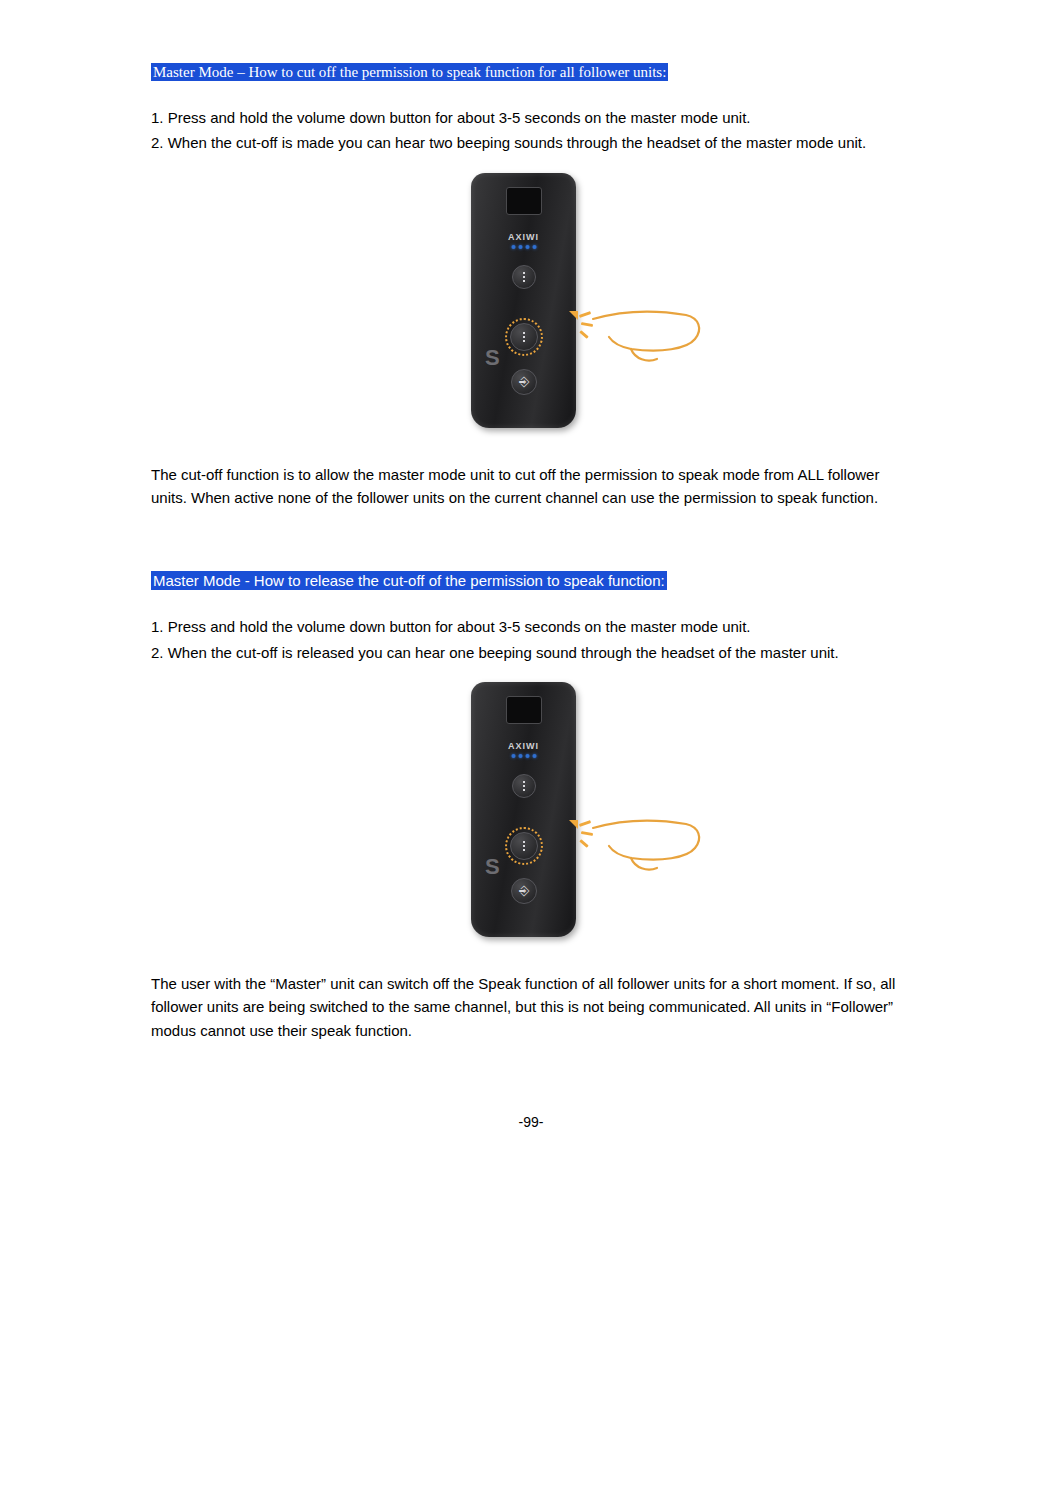Master Mode – How to cut off the permission to speak function for all follower units:
1. Press and hold the volume down button for about 3-5 seconds on the master mode unit.
2. When the cut-off is made you can hear two beeping sounds through the headset of the master mode unit.
AXIWI
S
⎆
The cut-off function is to allow the master mode unit to cut off the permission to speak mode from ALL follower units. When active none of the follower units on the current channel can use the permission to speak function.
Master Mode - How to release the cut-off of the permission to speak function:
1. Press and hold the volume down button for about 3-5 seconds on the master mode unit.
2. When the cut-off is released you can hear one beeping sound through the headset of the master unit.
AXIWI
S
⎆
The user with the “Master” unit can switch off the Speak function of all follower units for a short moment. If so, all follower units are being switched to the same channel, but this is not being communicated. All units in “Follower” modus cannot use their speak function.
-99-